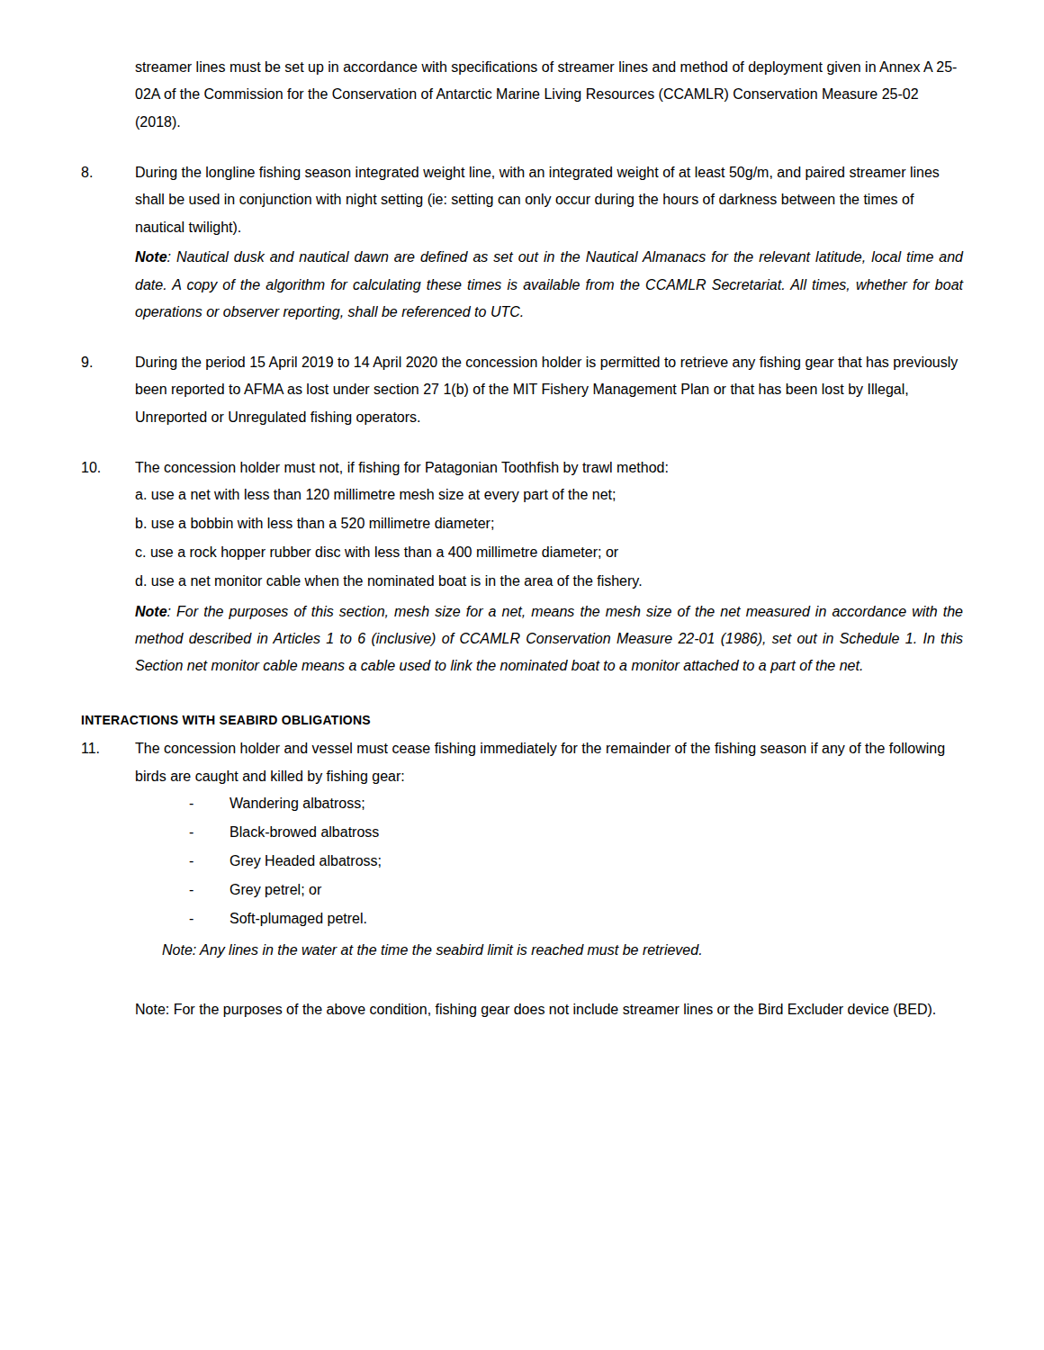streamer lines must be set up in accordance with specifications of streamer lines and method of deployment given in Annex A 25-02A of the Commission for the Conservation of Antarctic Marine Living Resources (CCAMLR) Conservation Measure 25-02 (2018).
8.
During the longline fishing season integrated weight line, with an integrated weight of at least 50g/m, and paired streamer lines shall be used in conjunction with night setting (ie: setting can only occur during the hours of darkness between the times of nautical twilight).
Note: Nautical dusk and nautical dawn are defined as set out in the Nautical Almanacs for the relevant latitude, local time and date. A copy of the algorithm for calculating these times is available from the CCAMLR Secretariat. All times, whether for boat operations or observer reporting, shall be referenced to UTC.
9.
During the period 15 April 2019 to 14 April 2020 the concession holder is permitted to retrieve any fishing gear that has previously been reported to AFMA as lost under section 27 1(b) of the MIT Fishery Management Plan or that has been lost by Illegal, Unreported or Unregulated fishing operators.
10.
The concession holder must not, if fishing for Patagonian Toothfish by trawl method:
a. use a net with less than 120 millimetre mesh size at every part of the net;
b. use a bobbin with less than a 520 millimetre diameter;
c. use a rock hopper rubber disc with less than a 400 millimetre diameter; or
d. use a net monitor cable when the nominated boat is in the area of the fishery.
Note: For the purposes of this section, mesh size for a net, means the mesh size of the net measured in accordance with the method described in Articles 1 to 6 (inclusive) of CCAMLR Conservation Measure 22-01 (1986), set out in Schedule 1. In this Section net monitor cable means a cable used to link the nominated boat to a monitor attached to a part of the net.
INTERACTIONS WITH SEABIRD OBLIGATIONS
11.
The concession holder and vessel must cease fishing immediately for the remainder of the fishing season if any of the following birds are caught and killed by fishing gear:
-Wandering albatross;
-Black-browed albatross
-Grey Headed albatross;
-Grey petrel; or
-Soft-plumaged petrel.
Note: Any lines in the water at the time the seabird limit is reached must be retrieved.
Note: For the purposes of the above condition, fishing gear does not include streamer lines or the Bird Excluder device (BED).